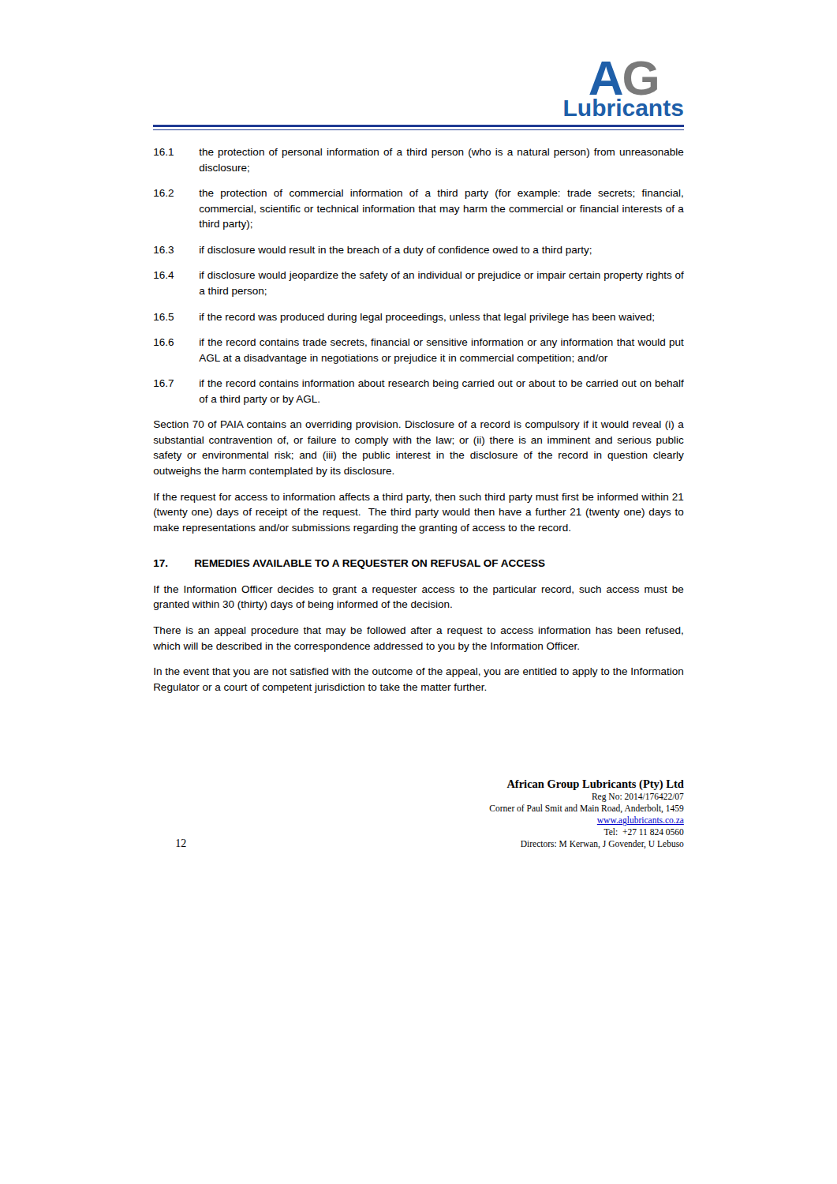AG
Lubricants
16.1
the protection of personal information of a third person (who is a natural person) from unreasonable disclosure;
16.2
the protection of commercial information of a third party (for example: trade secrets; financial, commercial, scientific or technical information that may harm the commercial or financial interests of a third party);
16.3
if disclosure would result in the breach of a duty of confidence owed to a third party;
16.4
if disclosure would jeopardize the safety of an individual or prejudice or impair certain property rights of a third person;
16.5
if the record was produced during legal proceedings, unless that legal privilege has been waived;
16.6
if the record contains trade secrets, financial or sensitive information or any information that would put AGL at a disadvantage in negotiations or prejudice it in commercial competition; and/or
16.7
if the record contains information about research being carried out or about to be carried out on behalf of a third party or by AGL.
Section 70 of PAIA contains an overriding provision. Disclosure of a record is compulsory if it would reveal (i) a substantial contravention of, or failure to comply with the law; or (ii) there is an imminent and serious public safety or environmental risk; and (iii) the public interest in the disclosure of the record in question clearly outweighs the harm contemplated by its disclosure.
If the request for access to information affects a third party, then such third party must first be informed within 21 (twenty one) days of receipt of the request. The third party would then have a further 21 (twenty one) days to make representations and/or submissions regarding the granting of access to the record.
17. REMEDIES AVAILABLE TO A REQUESTER ON REFUSAL OF ACCESS
If the Information Officer decides to grant a requester access to the particular record, such access must be granted within 30 (thirty) days of being informed of the decision.
There is an appeal procedure that may be followed after a request to access information has been refused, which will be described in the correspondence addressed to you by the Information Officer.
In the event that you are not satisfied with the outcome of the appeal, you are entitled to apply to the Information Regulator or a court of competent jurisdiction to take the matter further.
12
African Group Lubricants (Pty) Ltd
Reg No: 2014/176422/07
Corner of Paul Smit and Main Road, Anderbolt, 1459
www.aglubricants.co.za
Tel: +27 11 824 0560
Directors: M Kerwan, J Govender, U Lebuso